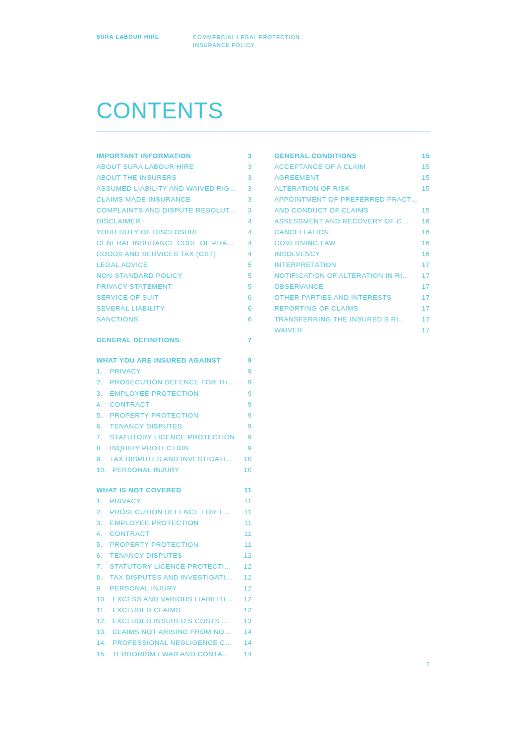SURA LABOUR HIRE
COMMERCIAL LEGAL PROTECTION
INSURANCE POLICY
Contents
IMPORTANT INFORMATION 3
ABOUT SURA LABOUR HIRE 3
ABOUT THE INSURERS 3
ASSUMED LIABILITY AND WAIVED RIGHTS 3
CLAIMS MADE INSURANCE 3
COMPLAINTS AND DISPUTE RESOLUTION PROCESS 3
DISCLAIMER 4
YOUR DUTY OF DISCLOSURE 4
GENERAL INSURANCE CODE OF PRACTICE 4
GOODS AND SERVICES TAX (GST) 4
LEGAL ADVICE 5
NON-STANDARD POLICY 5
PRIVACY STATEMENT 5
SERVICE OF SUIT 6
SEVERAL LIABILITY 6
SANCTIONS 6
GENERAL DEFINITIONS 7
WHAT YOU ARE INSURED AGAINST 9
1. PRIVACY 9
2. PROSECUTION DEFENCE FOR THE INSURED 9
3. EMPLOYEE PROTECTION 9
4. CONTRACT 9
5. PROPERTY PROTECTION 9
6. TENANCY DISPUTES 9
7. STATUTORY LICENCE PROTECTION 9
8. INQUIRY PROTECTION 9
9. TAX DISPUTES AND INVESTIGATIONS 10
10. PERSONAL INJURY 10
WHAT IS NOT COVERED 11
1. PRIVACY 11
2. PROSECUTION DEFENCE FOR THE INSURED 11
3. EMPLOYEE PROTECTION 11
4. CONTRACT 11
5. PROPERTY PROTECTION 11
6. TENANCY DISPUTES 12
7. STATUTORY LICENCE PROTECTION 12
8. TAX DISPUTES AND INVESTIGATIONS 12
9. PERSONAL INJURY 12
10. EXCESS AND VARIOUS LIABILITIES 12
11. EXCLUDED CLAIMS 12
12. EXCLUDED INSURED’S COSTS AND ATTENDANCE EXPENSES 13
13. CLAIMS NOT ARISING FROM NORMAL BUSINESS ACTIVITIES 14
14. PROFESSIONAL NEGLIGENCE CLAIMS 14
15. TERRORISM / WAR AND CONTAMINATION EXCLUSIONS 14
GENERAL CONDITIONS 15
ACCEPTANCE OF A CLAIM 15
AGREEMENT 15
ALTERATION OF RISK 15
APPOINTMENT OF PREFERRED PRACTITIONER
AND CONDUCT OF CLAIMS 15
ASSESSMENT AND RECOVERY OF COSTS 16
CANCELLATION 16
GOVERNING LAW 16
INSOLVENCY 16
INTERPRETATION 17
NOTIFICATION OF ALTERATION IN RISK 17
OBSERVANCE 17
OTHER PARTIES AND INTERESTS 17
REPORTING OF CLAIMS 17
TRANSFERRING THE INSURED’S RIGHTS 17
WAIVER 17
2